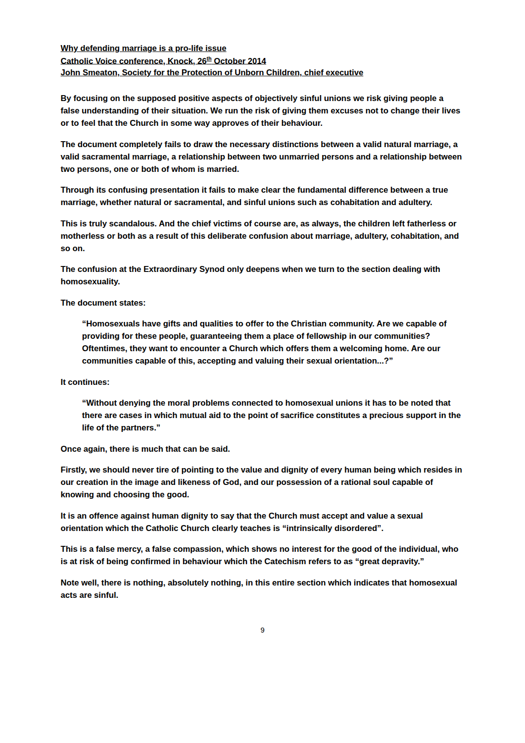Why defending marriage is a pro-life issue Catholic Voice conference, Knock, 26th October 2014 John Smeaton, Society for the Protection of Unborn Children, chief executive
By focusing on the supposed positive aspects of objectively sinful unions we risk giving people a false understanding of their situation. We run the risk of giving them excuses not to change their lives or to feel that the Church in some way approves of their behaviour.
The document completely fails to draw the necessary distinctions between a valid natural marriage, a valid sacramental marriage, a relationship between two unmarried persons and a relationship between two persons, one or both of whom is married.
Through its confusing presentation it fails to make clear the fundamental difference between a true marriage, whether natural or sacramental, and sinful unions such as cohabitation and adultery.
This is truly scandalous. And the chief victims of course are, as always, the children left fatherless or motherless or both as a result of this deliberate confusion about marriage, adultery, cohabitation, and so on.
The confusion at the Extraordinary Synod only deepens when we turn to the section dealing with homosexuality.
The document states:
“Homosexuals have gifts and qualities to offer to the Christian community. Are we capable of providing for these people, guaranteeing them a place of fellowship in our communities? Oftentimes, they want to encounter a Church which offers them a welcoming home. Are our communities capable of this, accepting and valuing their sexual orientation...?”
It continues:
“Without denying the moral problems connected to homosexual unions it has to be noted that there are cases in which mutual aid to the point of sacrifice constitutes a precious support in the life of the partners.”
Once again, there is much that can be said.
Firstly, we should never tire of pointing to the value and dignity of every human being which resides in our creation in the image and likeness of God, and our possession of a rational soul capable of knowing and choosing the good.
It is an offence against human dignity to say that the Church must accept and value a sexual orientation which the Catholic Church clearly teaches is “intrinsically disordered”.
This is a false mercy, a false compassion, which shows no interest for the good of the individual, who is at risk of being confirmed in behaviour which the Catechism refers to as “great depravity.”
Note well, there is nothing, absolutely nothing, in this entire section which indicates that homosexual acts are sinful.
9